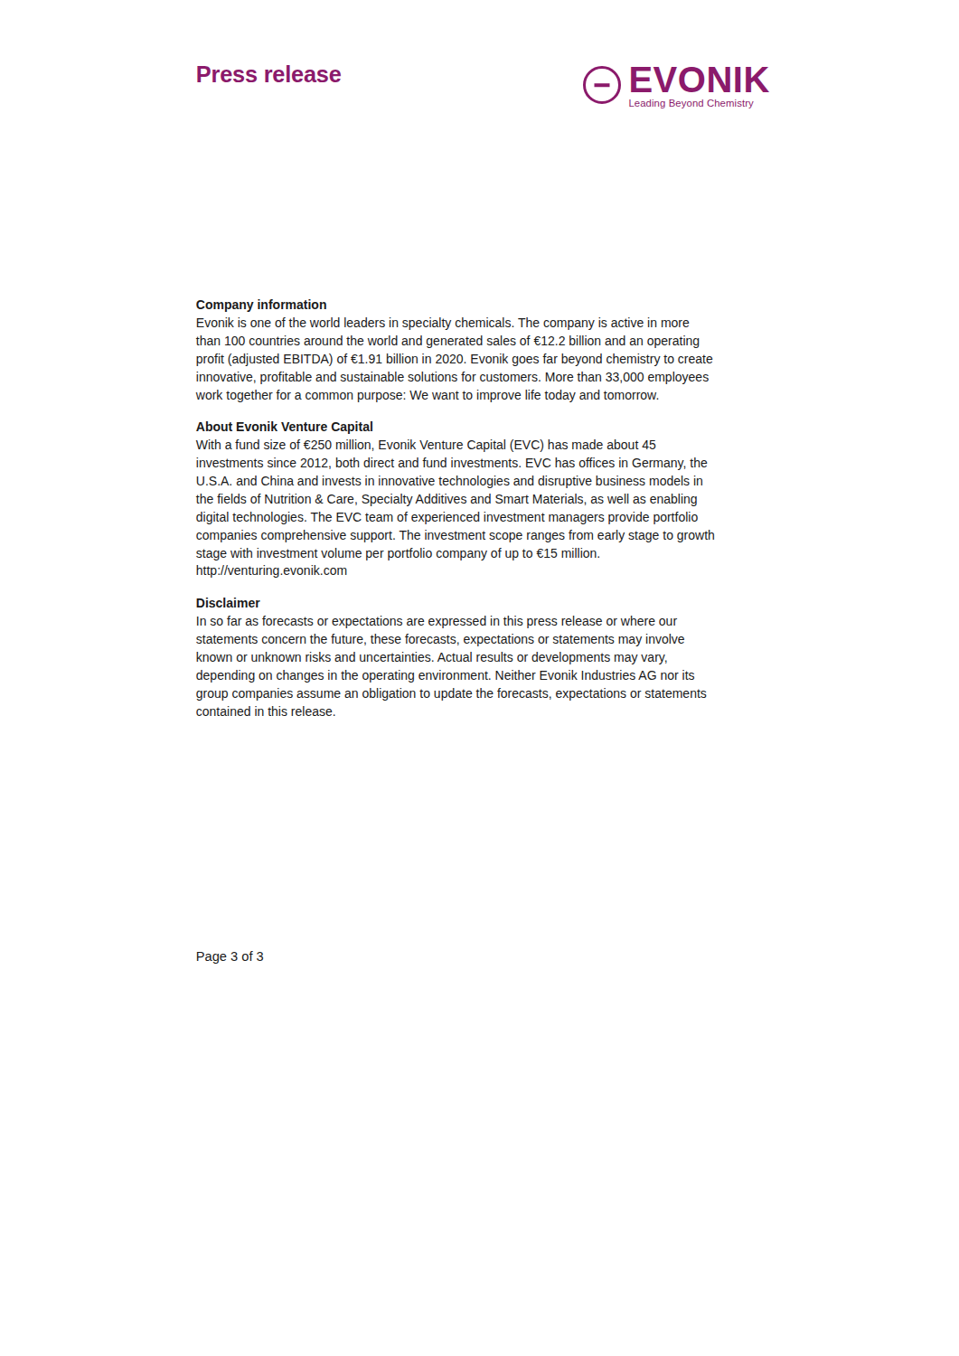Press release
EVONIK Leading Beyond Chemistry
Company information
Evonik is one of the world leaders in specialty chemicals. The company is active in more than 100 countries around the world and generated sales of €12.2 billion and an operating profit (adjusted EBITDA) of €1.91 billion in 2020. Evonik goes far beyond chemistry to create innovative, profitable and sustainable solutions for customers. More than 33,000 employees work together for a common purpose: We want to improve life today and tomorrow.
About Evonik Venture Capital
With a fund size of €250 million, Evonik Venture Capital (EVC) has made about 45 investments since 2012, both direct and fund investments. EVC has offices in Germany, the U.S.A. and China and invests in innovative technologies and disruptive business models in the fields of Nutrition & Care, Specialty Additives and Smart Materials, as well as enabling digital technologies. The EVC team of experienced investment managers provide portfolio companies comprehensive support. The investment scope ranges from early stage to growth stage with investment volume per portfolio company of up to €15 million. http://venturing.evonik.com
Disclaimer
In so far as forecasts or expectations are expressed in this press release or where our statements concern the future, these forecasts, expectations or statements may involve known or unknown risks and uncertainties. Actual results or developments may vary, depending on changes in the operating environment. Neither Evonik Industries AG nor its group companies assume an obligation to update the forecasts, expectations or statements contained in this release.
Page 3 of 3